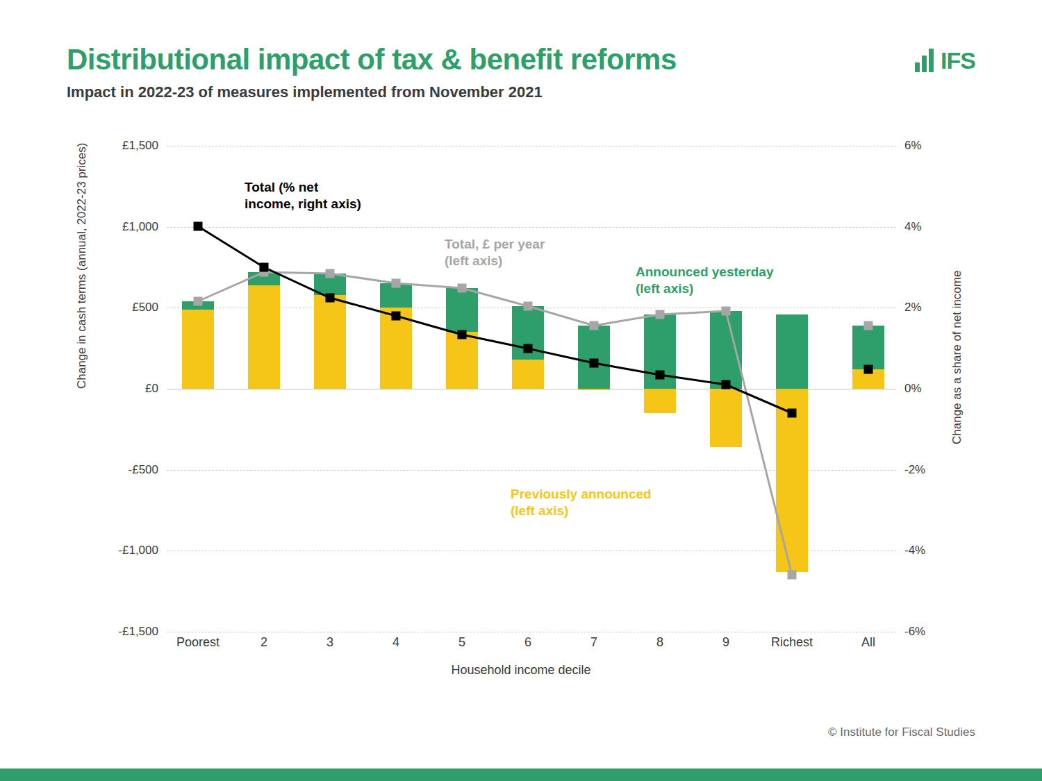Distributional impact of tax & benefit reforms
Impact in 2022-23 of measures implemented from November 2021
IFS
Change in cash terms (annual, 2022-23 prices)
Change as a share of net income
Household income decile
gridlines: value -> top px (0 at 350px, 1500 -> 0px, -1500 -> 700px)
£1,500
£1,000
£500
£0
-£500
-£1,000
-£1,500
6%
4%
2%
0%
-2%
-4%
-6%
Poorest
2
3
4
5
6
7
8
9
Richest
All
Total (% net
income, right axis)
Total, £ per year
(left axis)
Announced yesterday
(left axis)
Previously announced
(left axis)
© Institute for Fiscal Studies